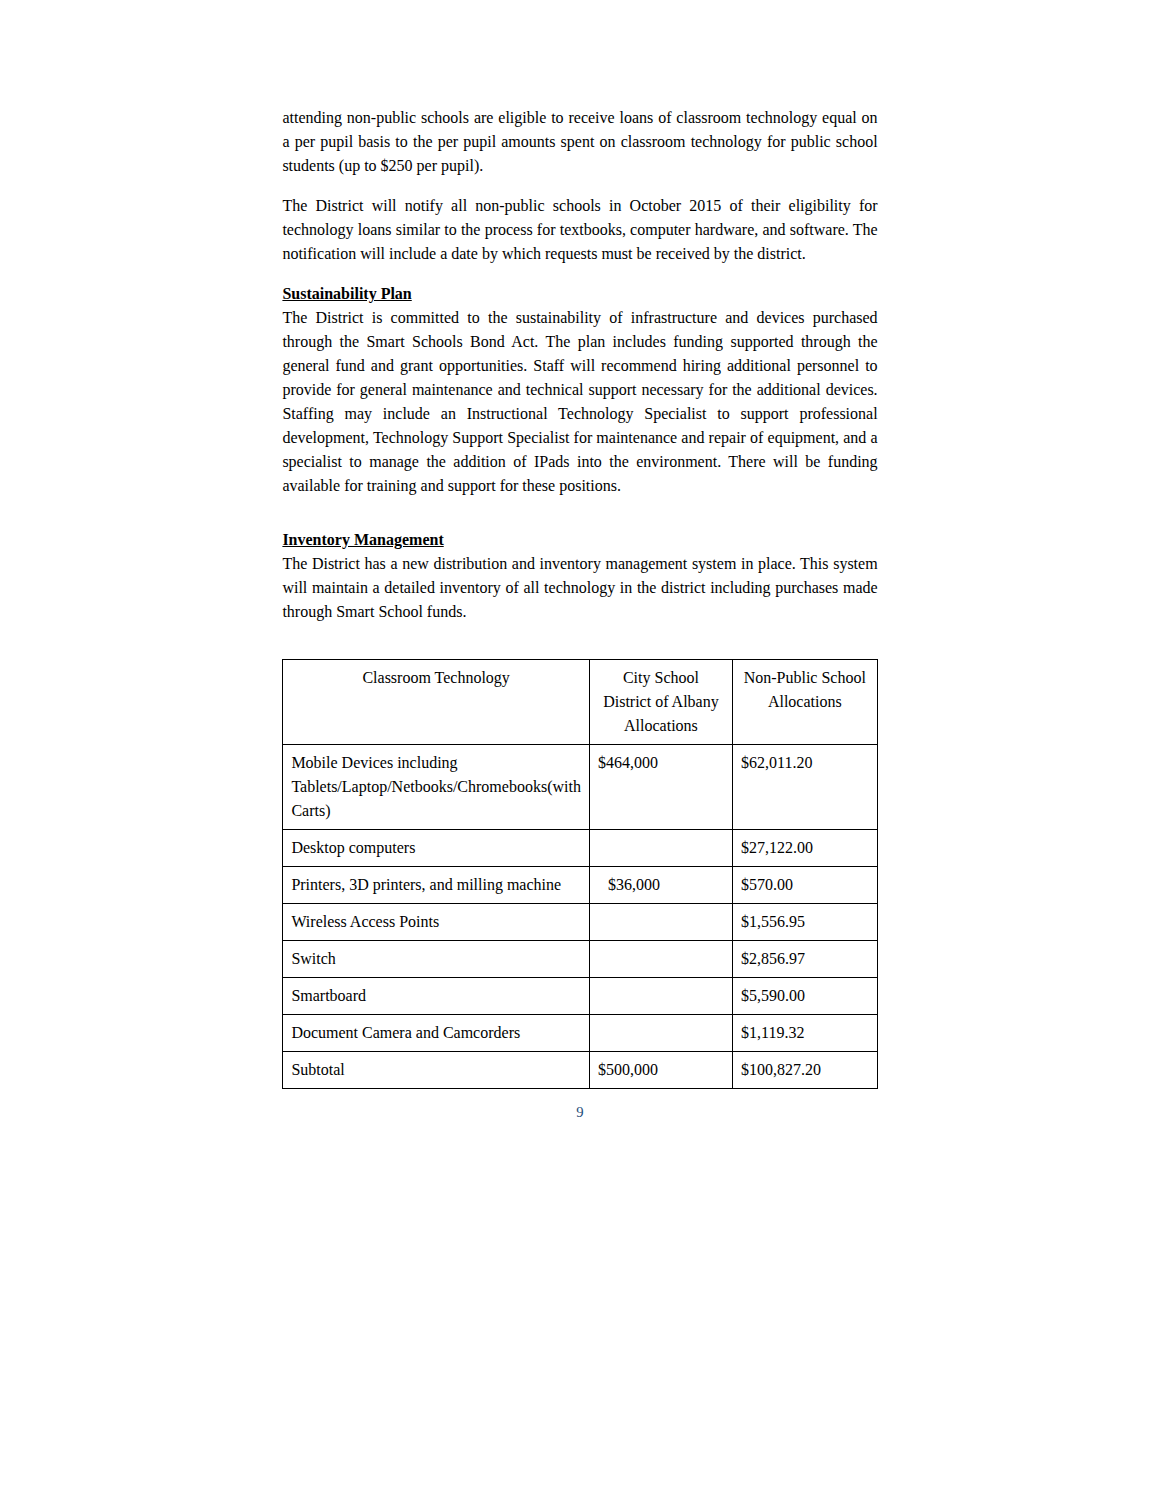attending non-public schools are eligible to receive loans of classroom technology equal on a per pupil basis to the per pupil amounts spent on classroom technology for public school students (up to $250 per pupil).
The District will notify all non-public schools in October 2015 of their eligibility for technology loans similar to the process for textbooks, computer hardware, and software. The notification will include a date by which requests must be received by the district.
Sustainability Plan
The District is committed to the sustainability of infrastructure and devices purchased through the Smart Schools Bond Act. The plan includes funding supported through the general fund and grant opportunities. Staff will recommend hiring additional personnel to provide for general maintenance and technical support necessary for the additional devices. Staffing may include an Instructional Technology Specialist to support professional development, Technology Support Specialist for maintenance and repair of equipment, and a specialist to manage the addition of IPads into the environment. There will be funding available for training and support for these positions.
Inventory Management
The District has a new distribution and inventory management system in place. This system will maintain a detailed inventory of all technology in the district including purchases made through Smart School funds.
| Classroom Technology | City School District of Albany Allocations | Non-Public School Allocations |
| --- | --- | --- |
| Mobile Devices including Tablets/Laptop/Netbooks/Chromebooks(with Carts) | $464,000 | $62,011.20 |
| Desktop computers | | $27,122.00 |
| Printers, 3D printers, and milling machine | $36,000 | $570.00 |
| Wireless Access Points | | $1,556.95 |
| Switch | | $2,856.97 |
| Smartboard | | $5,590.00 |
| Document Camera and Camcorders | | $1,119.32 |
| Subtotal | $500,000 | $100,827.20 |
9